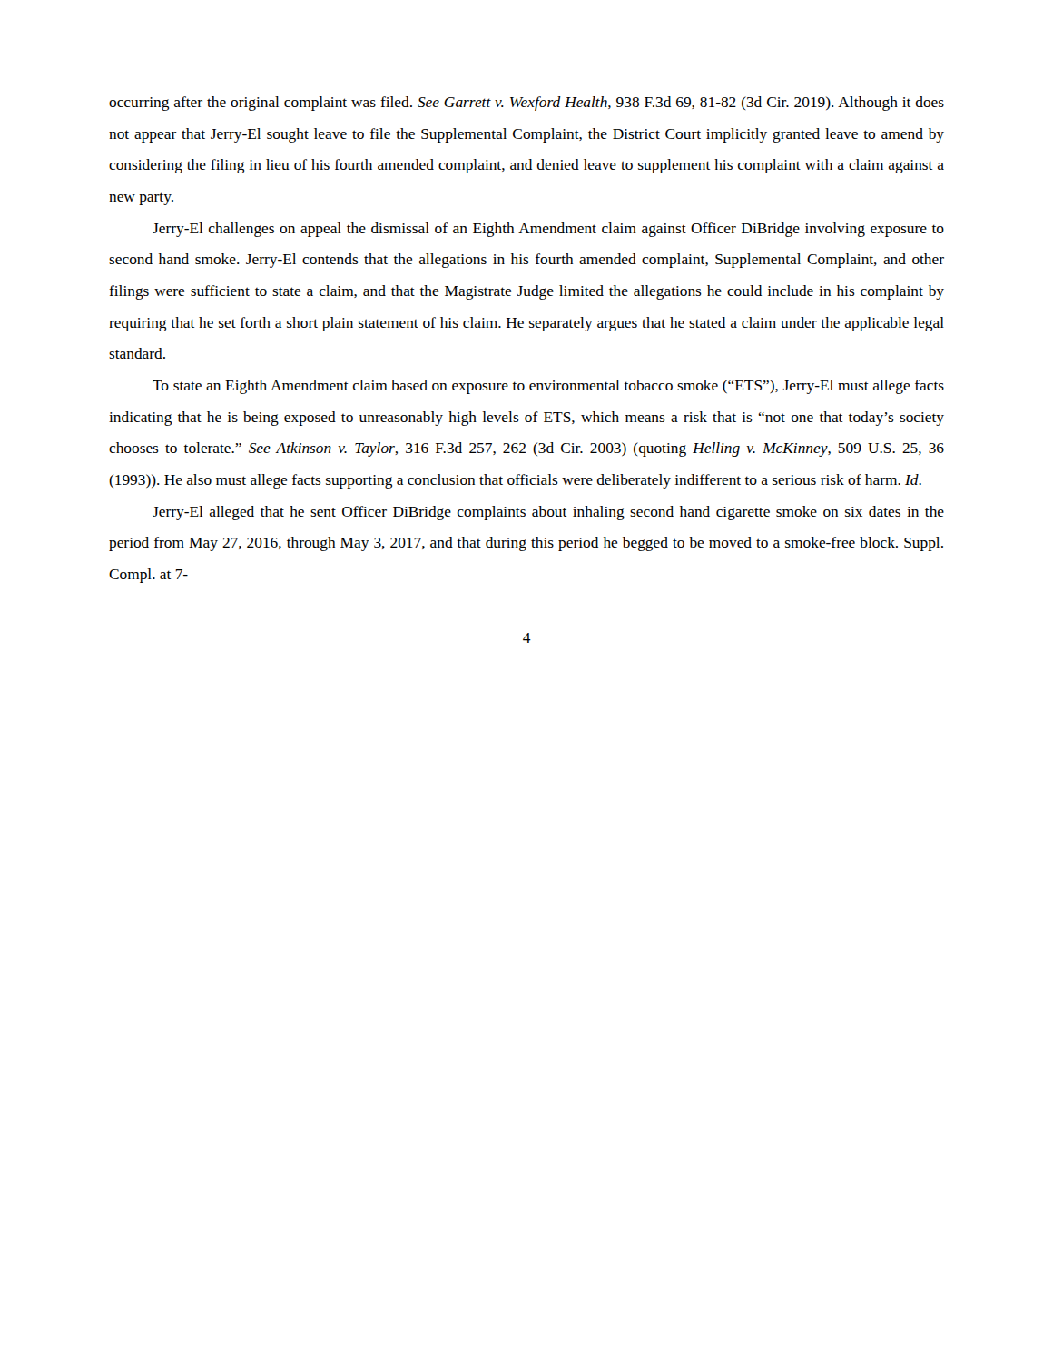occurring after the original complaint was filed. See Garrett v. Wexford Health, 938 F.3d 69, 81-82 (3d Cir. 2019). Although it does not appear that Jerry-El sought leave to file the Supplemental Complaint, the District Court implicitly granted leave to amend by considering the filing in lieu of his fourth amended complaint, and denied leave to supplement his complaint with a claim against a new party.
Jerry-El challenges on appeal the dismissal of an Eighth Amendment claim against Officer DiBridge involving exposure to second hand smoke. Jerry-El contends that the allegations in his fourth amended complaint, Supplemental Complaint, and other filings were sufficient to state a claim, and that the Magistrate Judge limited the allegations he could include in his complaint by requiring that he set forth a short plain statement of his claim. He separately argues that he stated a claim under the applicable legal standard.
To state an Eighth Amendment claim based on exposure to environmental tobacco smoke (“ETS”), Jerry-El must allege facts indicating that he is being exposed to unreasonably high levels of ETS, which means a risk that is “not one that today’s society chooses to tolerate.” See Atkinson v. Taylor, 316 F.3d 257, 262 (3d Cir. 2003) (quoting Helling v. McKinney, 509 U.S. 25, 36 (1993)). He also must allege facts supporting a conclusion that officials were deliberately indifferent to a serious risk of harm. Id.
Jerry-El alleged that he sent Officer DiBridge complaints about inhaling second hand cigarette smoke on six dates in the period from May 27, 2016, through May 3, 2017, and that during this period he begged to be moved to a smoke-free block. Suppl. Compl. at 7-
4